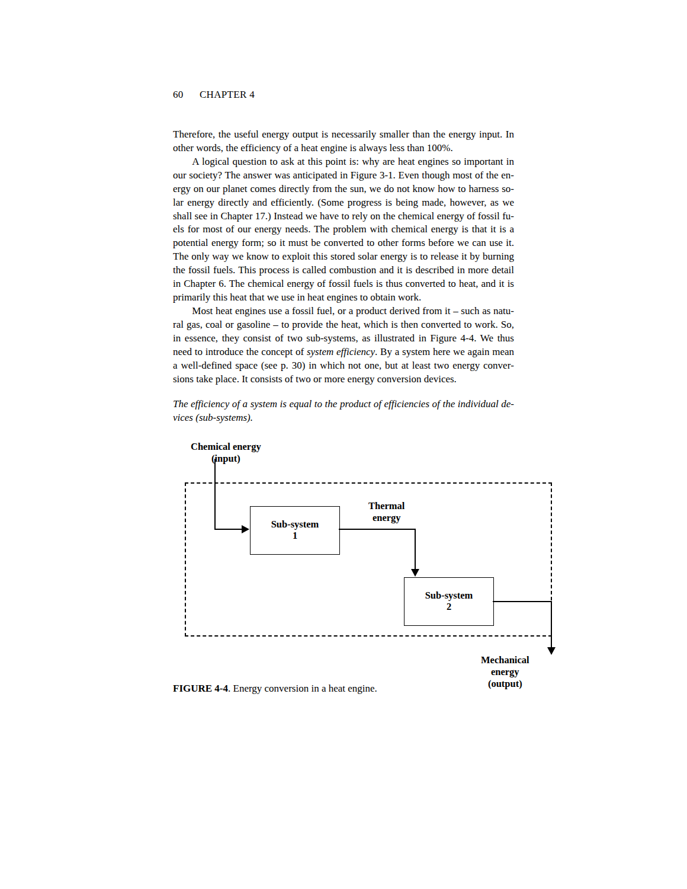60 CHAPTER 4
Therefore, the useful energy output is necessarily smaller than the energy input. In other words, the efficiency of a heat engine is always less than 100%.
A logical question to ask at this point is: why are heat engines so important in our society? The answer was anticipated in Figure 3-1. Even though most of the energy on our planet comes directly from the sun, we do not know how to harness solar energy directly and efficiently. (Some progress is being made, however, as we shall see in Chapter 17.) Instead we have to rely on the chemical energy of fossil fuels for most of our energy needs. The problem with chemical energy is that it is a potential energy form; so it must be converted to other forms before we can use it. The only way we know to exploit this stored solar energy is to release it by burning the fossil fuels. This process is called combustion and it is described in more detail in Chapter 6. The chemical energy of fossil fuels is thus converted to heat, and it is primarily this heat that we use in heat engines to obtain work.
Most heat engines use a fossil fuel, or a product derived from it – such as natural gas, coal or gasoline – to provide the heat, which is then converted to work. So, in essence, they consist of two sub-systems, as illustrated in Figure 4-4. We thus need to introduce the concept of system efficiency. By a system here we again mean a well-defined space (see p. 30) in which not one, but at least two energy conversions take place. It consists of two or more energy conversion devices.
The efficiency of a system is equal to the product of efficiencies of the individual devices (sub-systems).
Chemical energy
(input)
Thermal
energy
Mechanical energy
(output)
Sub-system
1
Sub-system
2
FIGURE 4-4. Energy conversion in a heat engine.